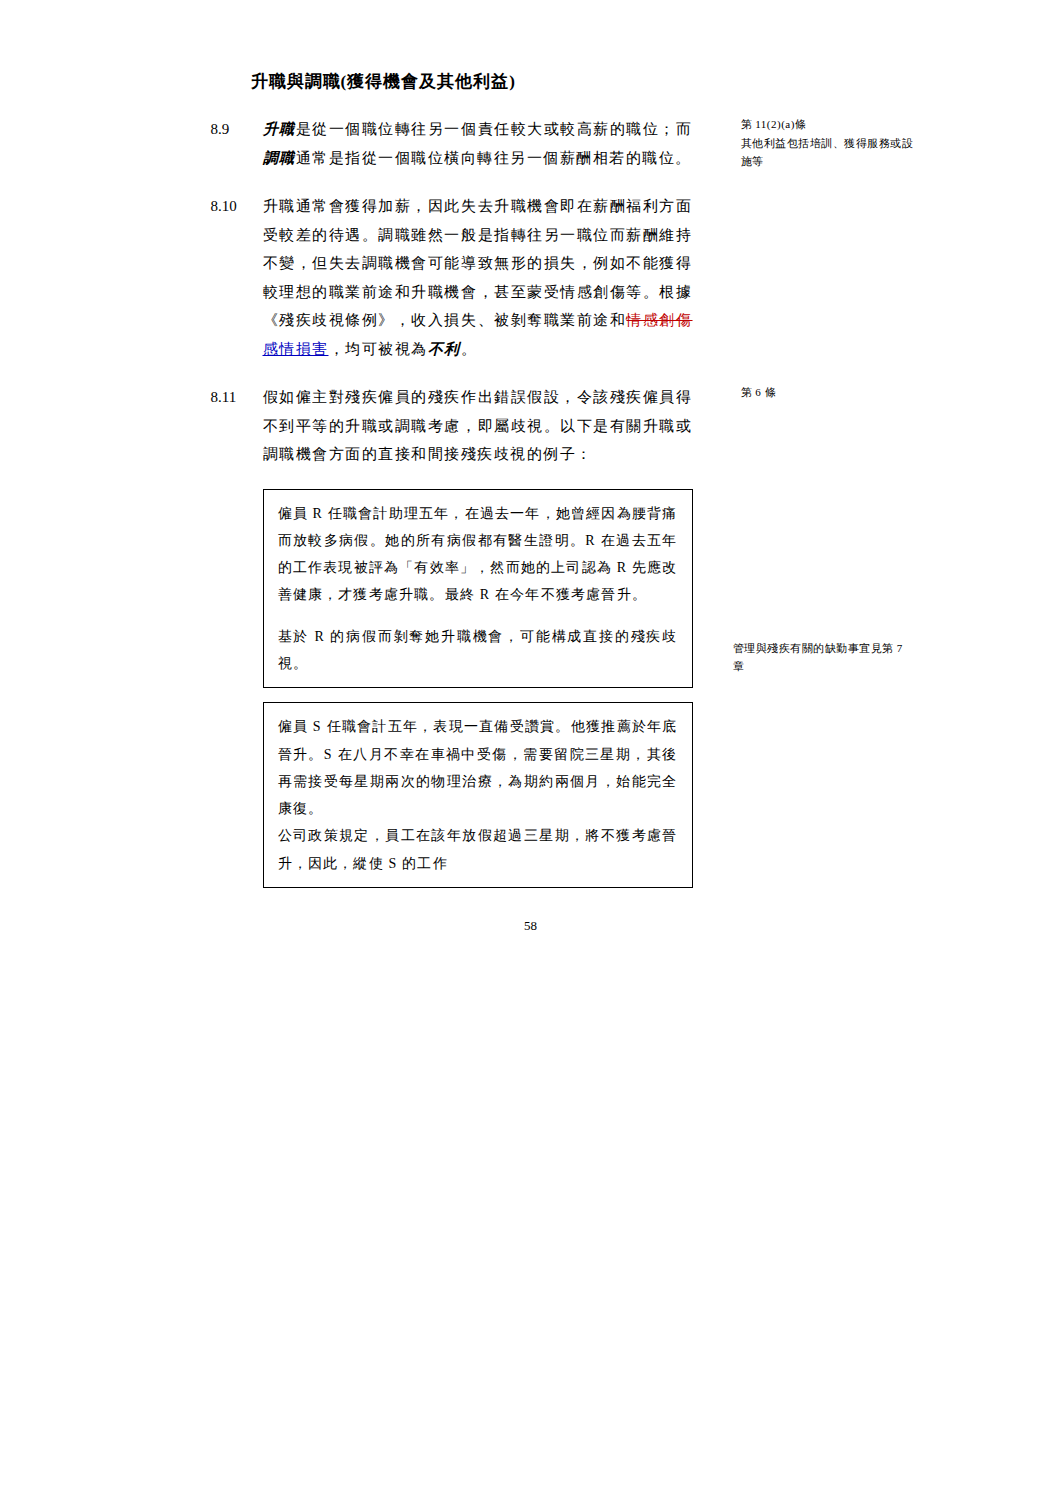升職與調職(獲得機會及其他利益)
8.9
升職是從一個職位轉往另一個責任較大或較高薪的職位；而調職通常是指從一個職位橫向轉往另一個薪酬相若的職位。
第 11(2)(a)條
其他利益包括培訓、獲得服務或設施等
8.10
升職通常會獲得加薪，因此失去升職機會即在薪酬福利方面受較差的待遇。調職雖然一般是指轉往另一職位而薪酬維持不變，但失去調職機會可能導致無形的損失，例如不能獲得較理想的職業前途和升職機會，甚至蒙受情感創傷等。根據《殘疾歧視條例》，收入損失、被剝奪職業前途和情感創傷 感情損害，均可被視為不利。
8.11
假如僱主對殘疾僱員的殘疾作出錯誤假設，令該殘疾僱員得不到平等的升職或調職考慮，即屬歧視。以下是有關升職或調職機會方面的直接和間接殘疾歧視的例子：
第 6 條
僱員 R 任職會計助理五年，在過去一年，她曾經因為腰背痛而放較多病假。她的所有病假都有醫生證明。R 在過去五年的工作表現被評為「有效率」，然而她的上司認為 R 先應改善健康，才獲考慮升職。最終 R 在今年不獲考慮晉升。
基於 R 的病假而剝奪她升職機會，可能構成直接的殘疾歧視。
管理與殘疾有關的缺勤事宜見第 7 章
僱員 S 任職會計五年，表現一直備受讚賞。他獲推薦於年底晉升。S 在八月不幸在車禍中受傷，需要留院三星期，其後再需接受每星期兩次的物理治療，為期約兩個月，始能完全康復。
公司政策規定，員工在該年放假超過三星期，將不獲考慮晉升，因此，縱使 S 的工作
58